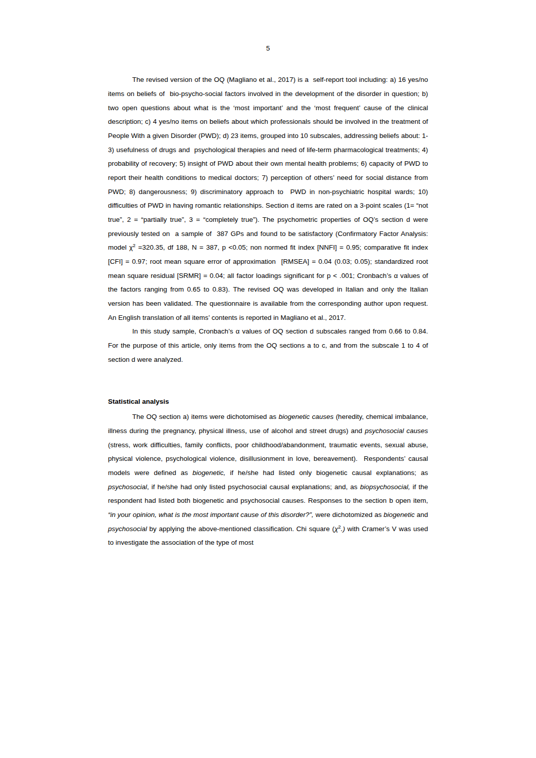5
The revised version of the OQ (Magliano et al., 2017) is a self-report tool including: a) 16 yes/no items on beliefs of bio-psycho-social factors involved in the development of the disorder in question; b) two open questions about what is the ‘most important’ and the ‘most frequent’ cause of the clinical description; c) 4 yes/no items on beliefs about which professionals should be involved in the treatment of People With a given Disorder (PWD); d) 23 items, grouped into 10 subscales, addressing beliefs about: 1-3) usefulness of drugs and psychological therapies and need of life-term pharmacological treatments; 4) probability of recovery; 5) insight of PWD about their own mental health problems; 6) capacity of PWD to report their health conditions to medical doctors; 7) perception of others’ need for social distance from PWD; 8) dangerousness; 9) discriminatory approach to PWD in non-psychiatric hospital wards; 10) difficulties of PWD in having romantic relationships. Section d items are rated on a 3-point scales (1= “not true”, 2 = “partially true”, 3 = “completely true”). The psychometric properties of OQ’s section d were previously tested on a sample of 387 GPs and found to be satisfactory (Confirmatory Factor Analysis: model χ2 =320.35, df 188, N = 387, p <0.05; non normed fit index [NNFI] = 0.95; comparative fit index [CFI] = 0.97; root mean square error of approximation [RMSEA] = 0.04 (0.03; 0.05); standardized root mean square residual [SRMR] = 0.04; all factor loadings significant for p < .001; Cronbach’s α values of the factors ranging from 0.65 to 0.83). The revised OQ was developed in Italian and only the Italian version has been validated. The questionnaire is available from the corresponding author upon request. An English translation of all items’ contents is reported in Magliano et al., 2017.
In this study sample, Cronbach’s α values of OQ section d subscales ranged from 0.66 to 0.84. For the purpose of this article, only items from the OQ sections a to c, and from the subscale 1 to 4 of section d were analyzed.
Statistical analysis
The OQ section a) items were dichotomised as biogenetic causes (heredity, chemical imbalance, illness during the pregnancy, physical illness, use of alcohol and street drugs) and psychosocial causes (stress, work difficulties, family conflicts, poor childhood/abandonment, traumatic events, sexual abuse, physical violence, psychological violence, disillusionment in love, bereavement). Respondents’ causal models were defined as biogenetic, if he/she had listed only biogenetic causal explanations; as psychosocial, if he/she had only listed psychosocial causal explanations; and, as biopsychosocial, if the respondent had listed both biogenetic and psychosocial causes. Responses to the section b open item, “in your opinion, what is the most important cause of this disorder?”, were dichotomized as biogenetic and psychosocial by applying the above-mentioned classification. Chi square (χ2.) with Cramer’s V was used to investigate the association of the type of most